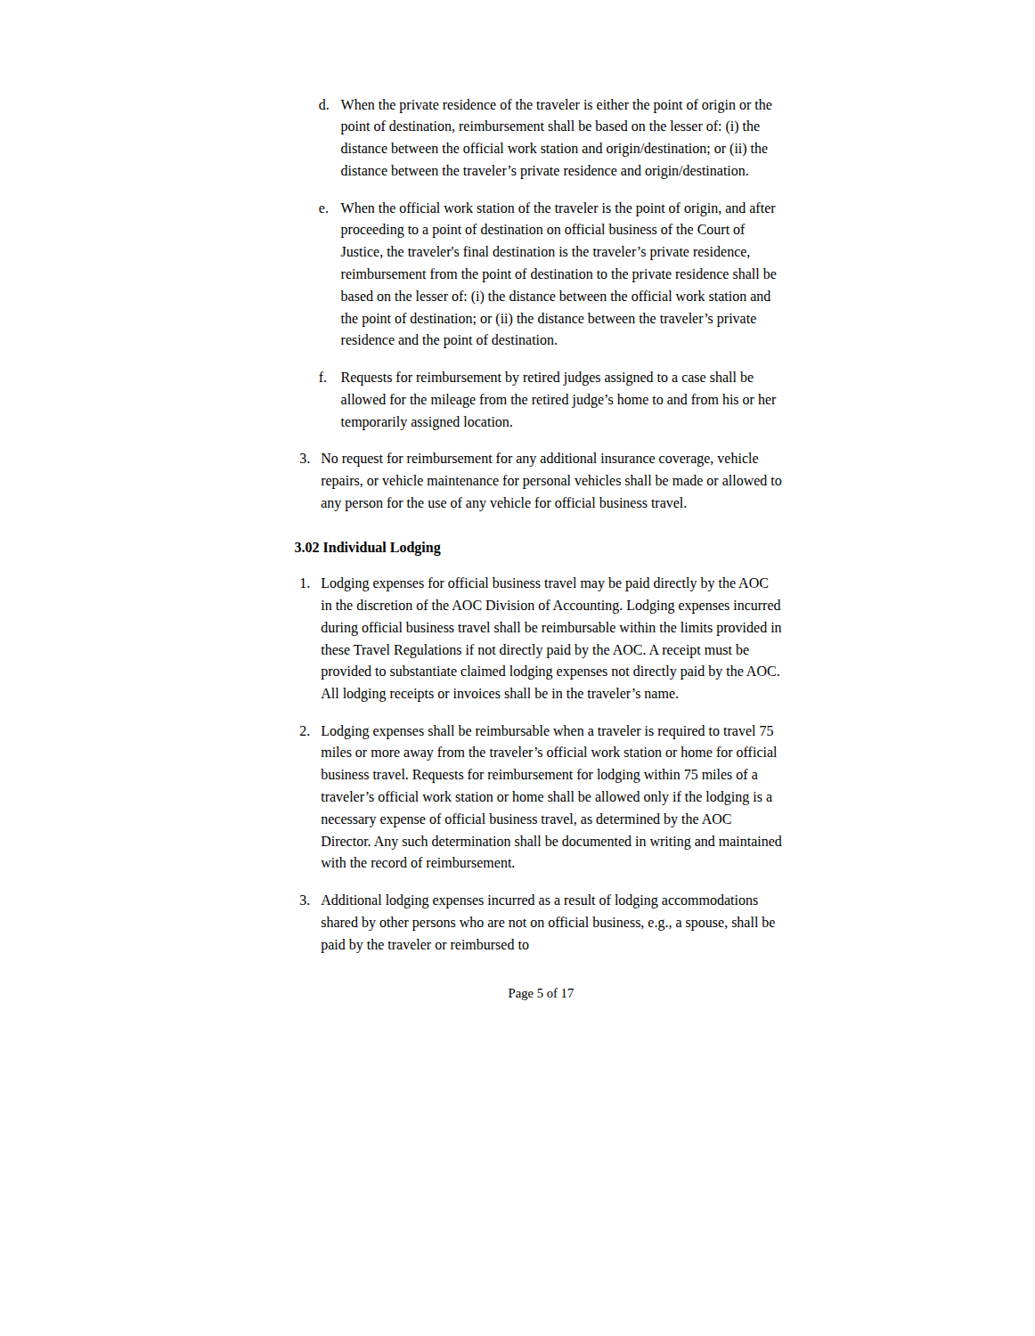d. When the private residence of the traveler is either the point of origin or the point of destination, reimbursement shall be based on the lesser of: (i) the distance between the official work station and origin/destination; or (ii) the distance between the traveler’s private residence and origin/destination.
e. When the official work station of the traveler is the point of origin, and after proceeding to a point of destination on official business of the Court of Justice, the traveler's final destination is the traveler’s private residence, reimbursement from the point of destination to the private residence shall be based on the lesser of: (i) the distance between the official work station and the point of destination; or (ii) the distance between the traveler’s private residence and the point of destination.
f. Requests for reimbursement by retired judges assigned to a case shall be allowed for the mileage from the retired judge’s home to and from his or her temporarily assigned location.
3. No request for reimbursement for any additional insurance coverage, vehicle repairs, or vehicle maintenance for personal vehicles shall be made or allowed to any person for the use of any vehicle for official business travel.
3.02 Individual Lodging
1. Lodging expenses for official business travel may be paid directly by the AOC in the discretion of the AOC Division of Accounting. Lodging expenses incurred during official business travel shall be reimbursable within the limits provided in these Travel Regulations if not directly paid by the AOC. A receipt must be provided to substantiate claimed lodging expenses not directly paid by the AOC. All lodging receipts or invoices shall be in the traveler’s name.
2. Lodging expenses shall be reimbursable when a traveler is required to travel 75 miles or more away from the traveler’s official work station or home for official business travel. Requests for reimbursement for lodging within 75 miles of a traveler’s official work station or home shall be allowed only if the lodging is a necessary expense of official business travel, as determined by the AOC Director. Any such determination shall be documented in writing and maintained with the record of reimbursement.
3. Additional lodging expenses incurred as a result of lodging accommodations shared by other persons who are not on official business, e.g., a spouse, shall be paid by the traveler or reimbursed to
Page 5 of 17